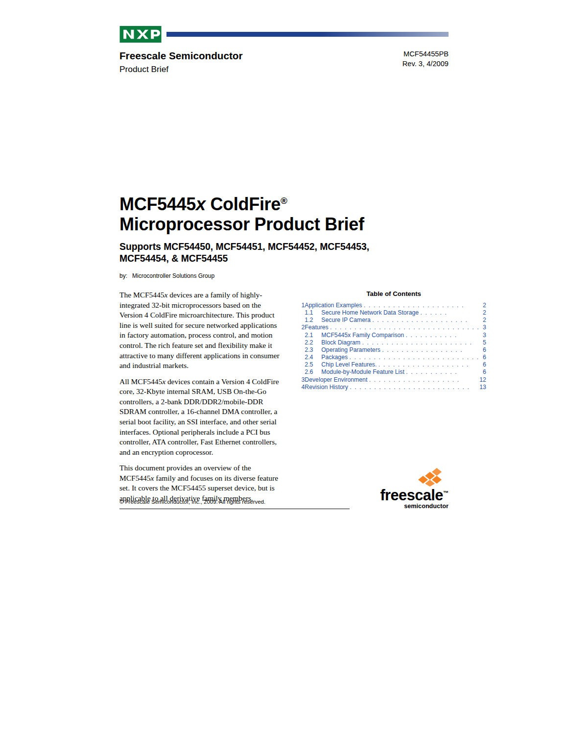Freescale Semiconductor
Product Brief
MCF54455PB
Rev. 3, 4/2009
MCF5445x ColdFire®
Microprocessor Product Brief
Supports MCF54450, MCF54451, MCF54452, MCF54453,
MCF54454, & MCF54455
by: Microcontroller Solutions Group
The MCF5445x devices are a family of highly-integrated 32-bit microprocessors based on the Version 4 ColdFire microarchitecture. This product line is well suited for secure networked applications in factory automation, process control, and motion control. The rich feature set and flexibility make it attractive to many different applications in consumer and industrial markets.
All MCF5445x devices contain a Version 4 ColdFire core, 32-Kbyte internal SRAM, USB On-the-Go controllers, a 2-bank DDR/DDR2/mobile-DDR SDRAM controller, a 16-channel DMA controller, a serial boot facility, an SSI interface, and other serial interfaces. Optional peripherals include a PCI bus controller, ATA controller, Fast Ethernet controllers, and an encryption coprocessor.
This document provides an overview of the MCF5445x family and focuses on its diverse feature set. It covers the MCF54455 superset device, but is applicable to all derivative family members.
Table of Contents
| 1 | Application Examples . . . . . . . . . . . . . . . . . . . . . | 2 |
| | 1.1 | Secure Home Network Data Storage . . . . . . | 2 |
| | 1.2 | Secure IP Camera . . . . . . . . . . . . . . . . . . . . | 2 |
| 2 | Features . . . . . . . . . . . . . . . . . . . . . . . . . . . . . . . | 3 |
| | 2.1 | MCF5445x Family Comparison . . . . . . . . . . . | 3 |
| | 2.2 | Block Diagram . . . . . . . . . . . . . . . . . . . . . . . | 5 |
| | 2.3 | Operating Parameters . . . . . . . . . . . . . . . . . | 6 |
| | 2.4 | Packages . . . . . . . . . . . . . . . . . . . . . . . . . . . | 6 |
| | 2.5 | Chip Level Features. . . . . . . . . . . . . . . . . . . . | 6 |
| | 2.6 | Module-by-Module Feature List . . . . . . . . . . . | 6 |
| 3 | Developer Environment . . . . . . . . . . . . . . . . . . . | 12 |
| 4 | Revision History . . . . . . . . . . . . . . . . . . . . . . . . . | 13 |
© Freescale Semiconductor, Inc., 2009. All rights reserved.
freescale™
semiconductor